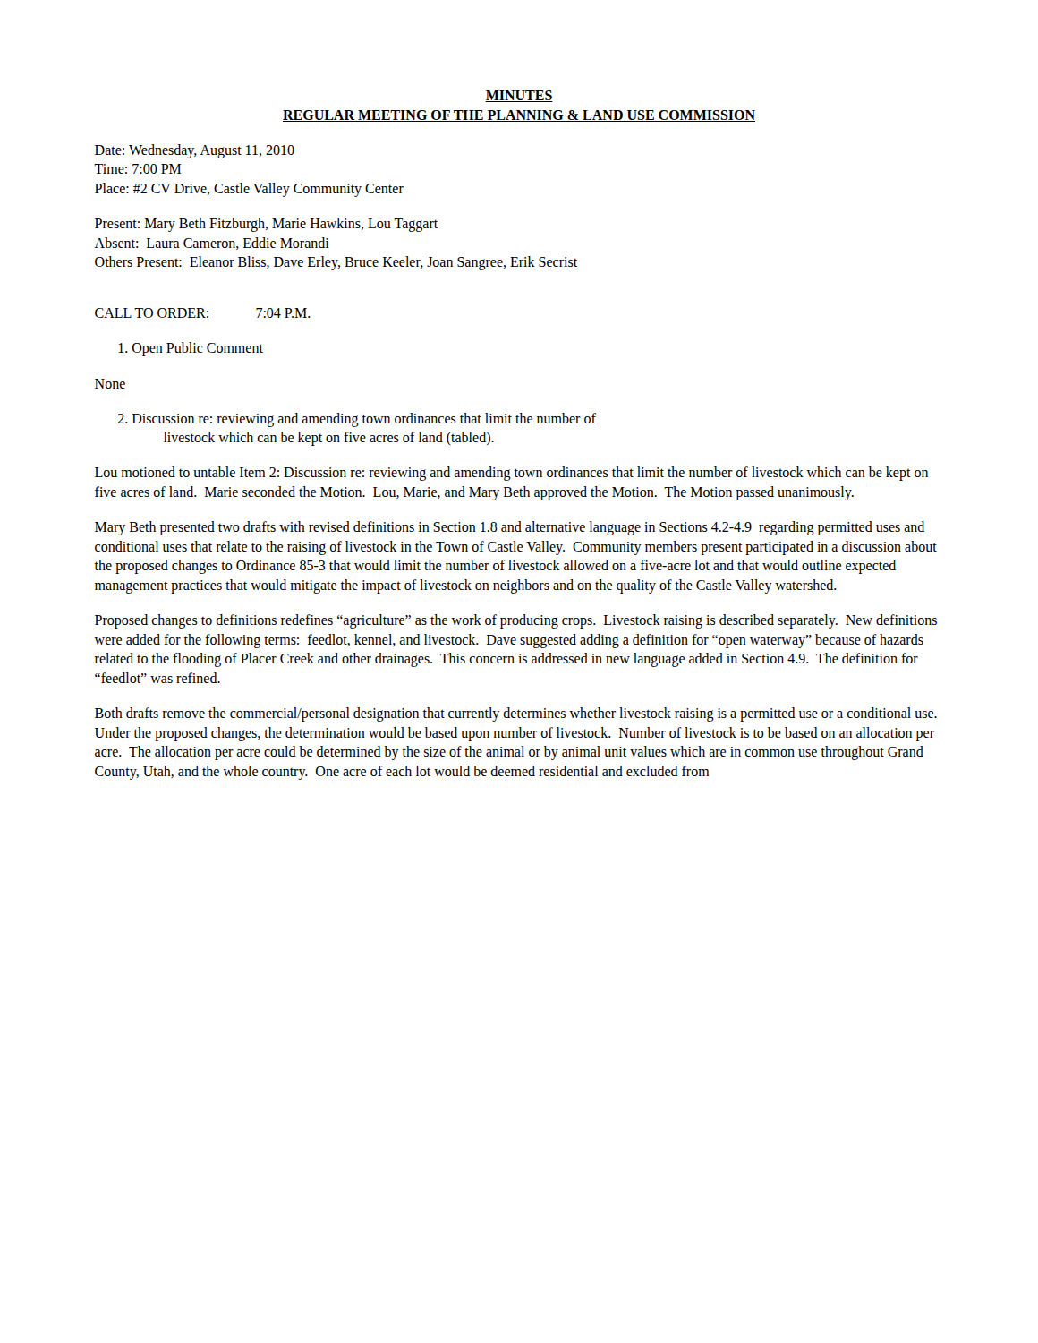MINUTES
REGULAR MEETING OF THE PLANNING & LAND USE COMMISSION
Date: Wednesday, August 11, 2010
Time: 7:00 PM
Place: #2 CV Drive, Castle Valley Community Center
Present: Mary Beth Fitzburgh, Marie Hawkins, Lou Taggart
Absent: Laura Cameron, Eddie Morandi
Others Present: Eleanor Bliss, Dave Erley, Bruce Keeler, Joan Sangree, Erik Secrist
CALL TO ORDER: 7:04 P.M.
Open Public Comment
None
Discussion re: reviewing and amending town ordinances that limit the number of livestock which can be kept on five acres of land (tabled).
Lou motioned to untable Item 2: Discussion re: reviewing and amending town ordinances that limit the number of livestock which can be kept on five acres of land. Marie seconded the Motion. Lou, Marie, and Mary Beth approved the Motion. The Motion passed unanimously.
Mary Beth presented two drafts with revised definitions in Section 1.8 and alternative language in Sections 4.2-4.9 regarding permitted uses and conditional uses that relate to the raising of livestock in the Town of Castle Valley. Community members present participated in a discussion about the proposed changes to Ordinance 85-3 that would limit the number of livestock allowed on a five-acre lot and that would outline expected management practices that would mitigate the impact of livestock on neighbors and on the quality of the Castle Valley watershed.
Proposed changes to definitions redefines “agriculture” as the work of producing crops. Livestock raising is described separately. New definitions were added for the following terms: feedlot, kennel, and livestock. Dave suggested adding a definition for “open waterway” because of hazards related to the flooding of Placer Creek and other drainages. This concern is addressed in new language added in Section 4.9. The definition for “feedlot” was refined.
Both drafts remove the commercial/personal designation that currently determines whether livestock raising is a permitted use or a conditional use. Under the proposed changes, the determination would be based upon number of livestock. Number of livestock is to be based on an allocation per acre. The allocation per acre could be determined by the size of the animal or by animal unit values which are in common use throughout Grand County, Utah, and the whole country. One acre of each lot would be deemed residential and excluded from